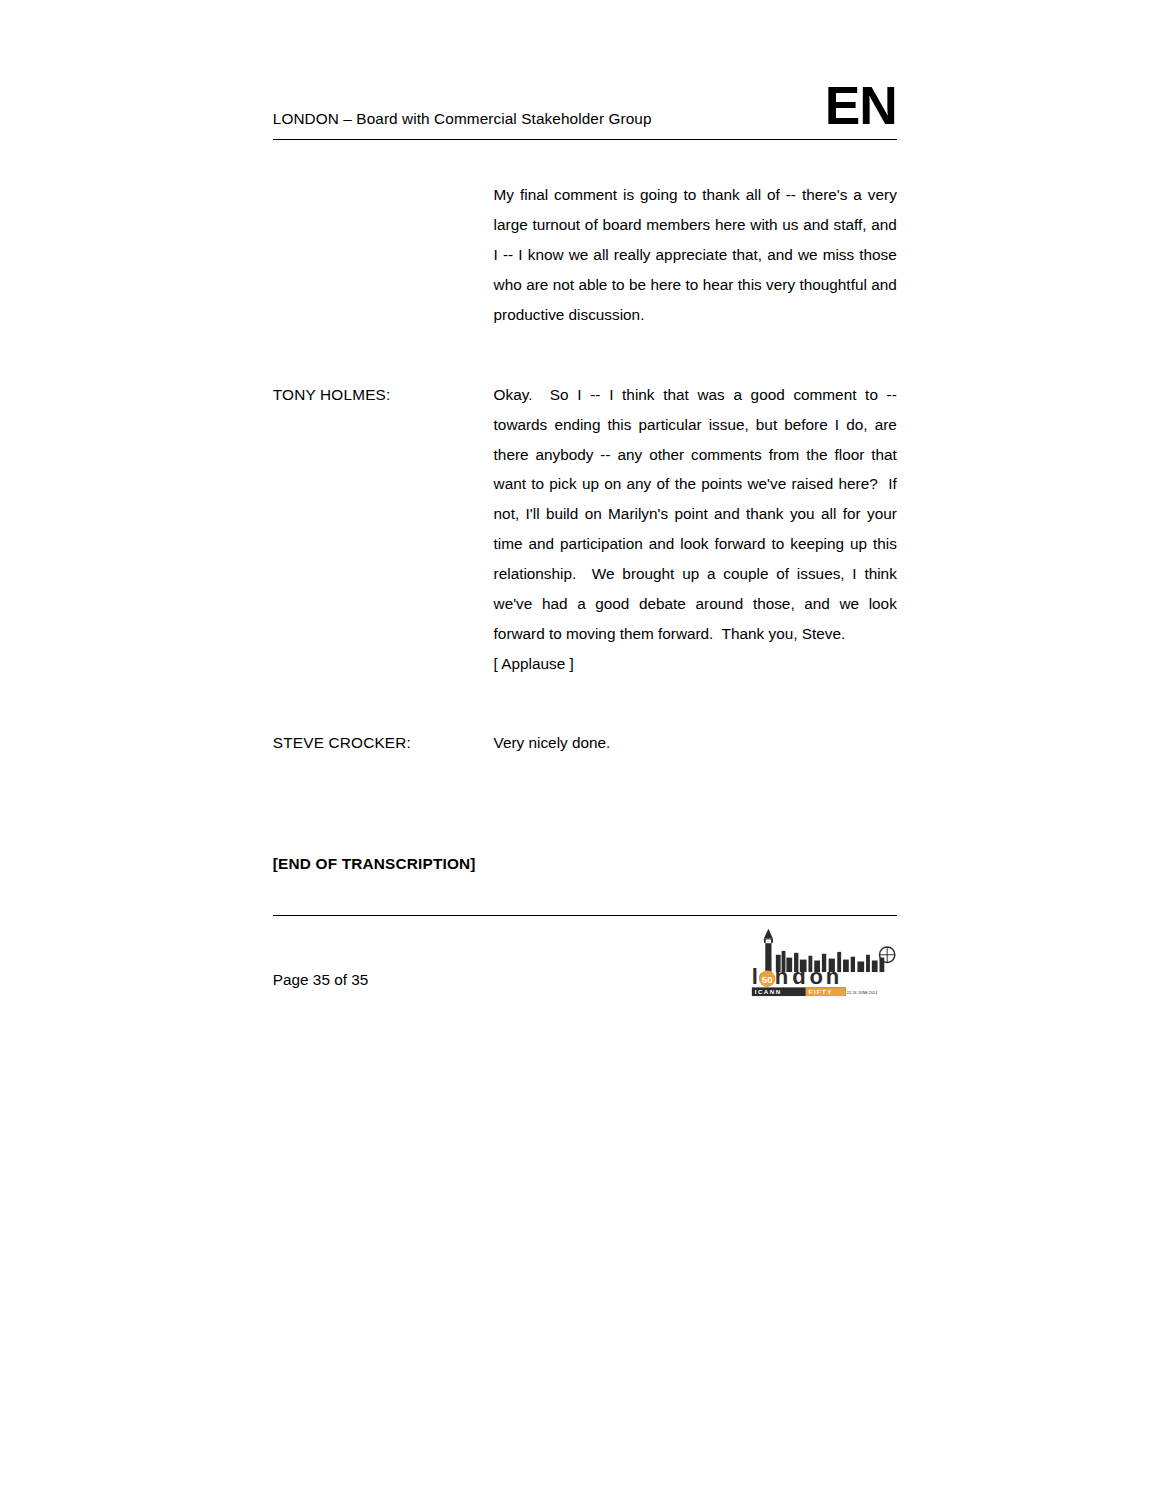LONDON – Board with Commercial Stakeholder Group
EN
My final comment is going to thank all of -- there's a very large turnout of board members here with us and staff, and I -- I know we all really appreciate that, and we miss those who are not able to be here to hear this very thoughtful and productive discussion.
TONY HOLMES:
Okay. So I -- I think that was a good comment to -- towards ending this particular issue, but before I do, are there anybody -- any other comments from the floor that want to pick up on any of the points we've raised here? If not, I'll build on Marilyn's point and thank you all for your time and participation and look forward to keeping up this relationship. We brought up a couple of issues, I think we've had a good debate around those, and we look forward to moving them forward. Thank you, Steve.
[ Applause ]
STEVE CROCKER:
Very nicely done.
[END OF TRANSCRIPTION]
Page 35 of 35
l o n d o n 50 ICANN FIFTY 22-26 JUNE 2014